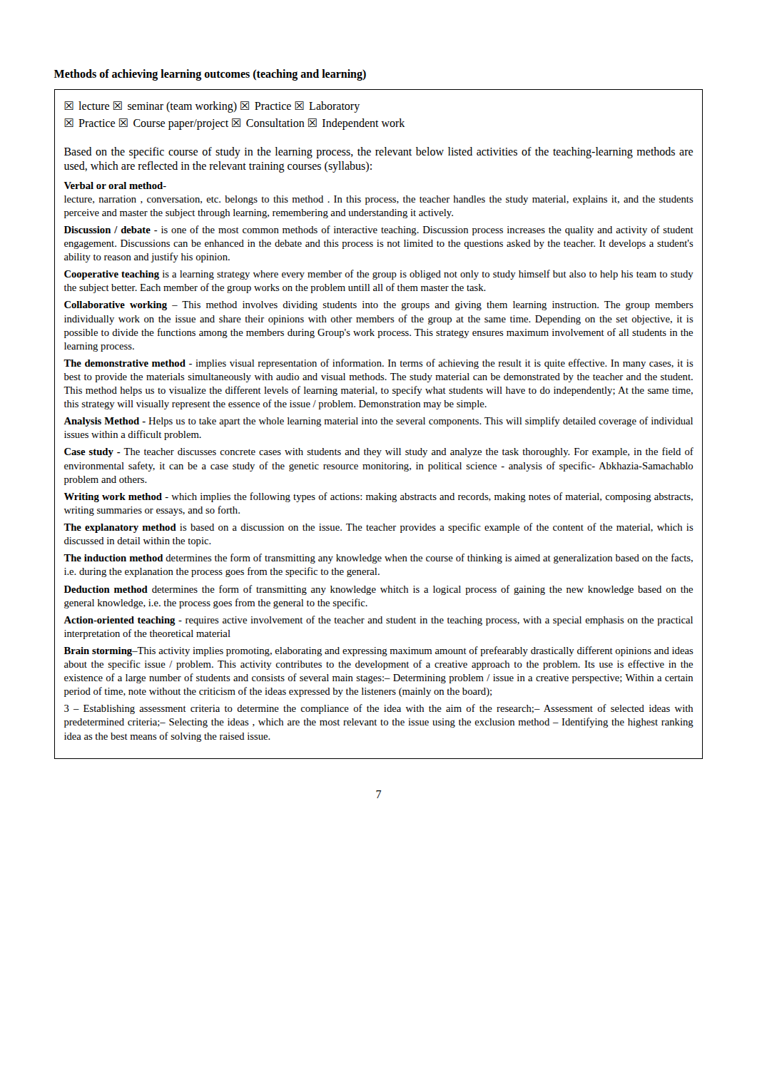Methods of achieving learning outcomes (teaching and learning)
☒ lecture ☒ seminar (team working) ☒ Practice ☒ Laboratory
☒ Practice ☒ Course paper/project ☒ Consultation ☒ Independent work
Based on the specific course of study in the learning process, the relevant below listed activities of the teaching-learning methods are used, which are reflected in the relevant training courses (syllabus):
Verbal or oral method-
lecture, narration , conversation, etc. belongs to this method . In this process, the teacher handles the study material, explains it, and the students perceive and master the subject through learning, remembering and understanding it actively.
Discussion / debate - is one of the most common methods of interactive teaching. Discussion process increases the quality and activity of student engagement. Discussions can be enhanced in the debate and this process is not limited to the questions asked by the teacher. It develops a student's ability to reason and justify his opinion.
Cooperative teaching is a learning strategy where every member of the group is obliged not only to study himself but also to help his team to study the subject better. Each member of the group works on the problem untill all of them master the task.
Collaborative working – This method involves dividing students into the groups and giving them learning instruction. The group members individually work on the issue and share their opinions with other members of the group at the same time. Depending on the set objective, it is possible to divide the functions among the members during Group's work process. This strategy ensures maximum involvement of all students in the learning process.
The demonstrative method - implies visual representation of information. In terms of achieving the result it is quite effective. In many cases, it is best to provide the materials simultaneously with audio and visual methods. The study material can be demonstrated by the teacher and the student. This method helps us to visualize the different levels of learning material, to specify what students will have to do independently; At the same time, this strategy will visually represent the essence of the issue / problem. Demonstration may be simple.
Analysis Method - Helps us to take apart the whole learning material into the several components. This will simplify detailed coverage of individual issues within a difficult problem.
Case study - The teacher discusses concrete cases with students and they will study and analyze the task thoroughly. For example, in the field of environmental safety, it can be a case study of the genetic resource monitoring, in political science - analysis of specific- Abkhazia-Samachablo problem and others.
Writing work method - which implies the following types of actions: making abstracts and records, making notes of material, composing abstracts, writing summaries or essays, and so forth.
The explanatory method is based on a discussion on the issue. The teacher provides a specific example of the content of the material, which is discussed in detail within the topic.
The induction method determines the form of transmitting any knowledge when the course of thinking is aimed at generalization based on the facts, i.e. during the explanation the process goes from the specific to the general.
Deduction method determines the form of transmitting any knowledge whitch is a logical process of gaining the new knowledge based on the general knowledge, i.e. the process goes from the general to the specific.
Action-oriented teaching - requires active involvement of the teacher and student in the teaching process, with a special emphasis on the practical interpretation of the theoretical material
Brain storming–This activity implies promoting, elaborating and expressing maximum amount of prefearably drastically different opinions and ideas about the specific issue / problem. This activity contributes to the development of a creative approach to the problem. Its use is effective in the existence of a large number of students and consists of several main stages:– Determining problem / issue in a creative perspective; Within a certain period of time, note without the criticism of the ideas expressed by the listeners (mainly on the board);
3 – Establishing assessment criteria to determine the compliance of the idea with the aim of the research;– Assessment of selected ideas with predetermined criteria;– Selecting the ideas , which are the most relevant to the issue using the exclusion method – Identifying the highest ranking idea as the best means of solving the raised issue.
7